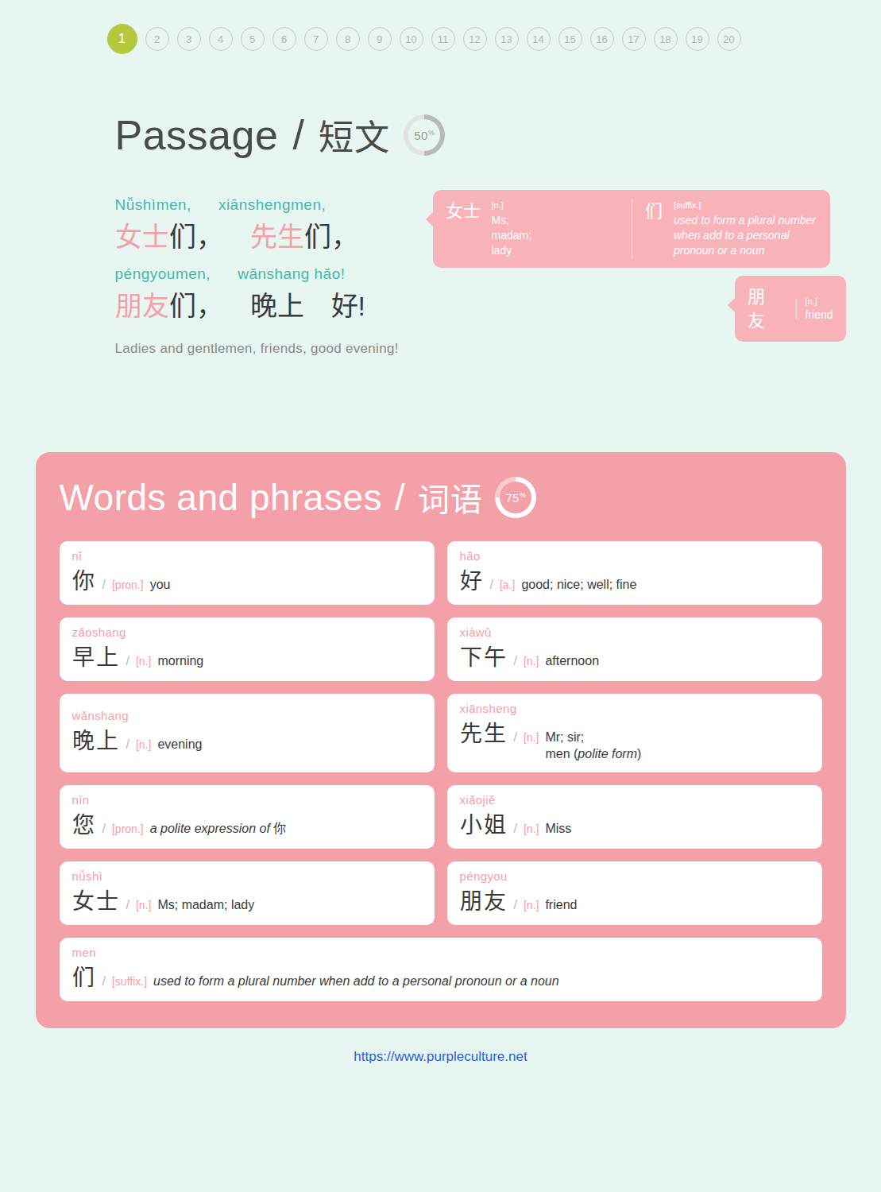1 2345 6789 10111213 14151617 181920
Passage / 短文 50%
Nǚshìmen, xiānshengmen,
女士 们， 先生 们，
péngyoumen, wǎnshang hǎo!
朋友 们， 晚上 好!
Ladies and gentlemen, friends, good evening!
女士 [n.] Ms;
madam;
lady
们 [suffix.] used to form a plural number when add to a personal pronoun or a noun
朋友 [n.] friend
Words and phrases / 词语 75%
nǐ
你/ [pron.] you
hǎo
好/ [a.] good; nice; well; fine
zǎoshang
早上/ [n.] morning
xiàwǔ
下午/ [n.] afternoon
wǎnshang
晚上/ [n.] evening
xiānsheng
先生/ [n.] Mr; sir;
men (polite form)
nín
您/ [pron.] a polite expression of 你
xiǎojiě
小姐/ [n.] Miss
nǚshì
女士/ [n.] Ms; madam; lady
péngyou
朋友/ [n.] friend
men
们/ [suffix.] used to form a plural number when add to a personal pronoun or a noun
https://www.purpleculture.net